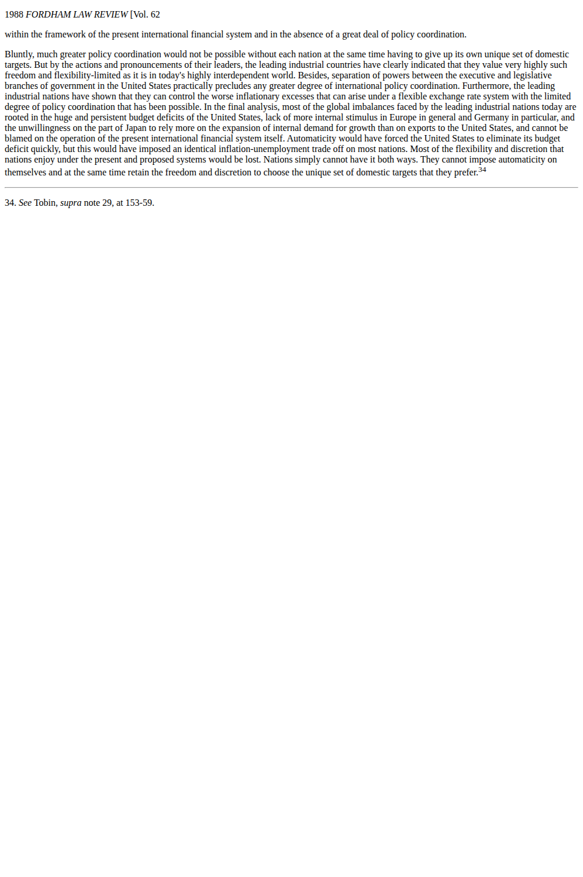1988 FORDHAM LAW REVIEW [Vol. 62
within the framework of the present international financial system and in the absence of a great deal of policy coordination.
Bluntly, much greater policy coordination would not be possible without each nation at the same time having to give up its own unique set of domestic targets. But by the actions and pronouncements of their leaders, the leading industrial countries have clearly indicated that they value very highly such freedom and flexibility-limited as it is in today's highly interdependent world. Besides, separation of powers between the executive and legislative branches of government in the United States practically precludes any greater degree of international policy coordination. Furthermore, the leading industrial nations have shown that they can control the worse inflationary excesses that can arise under a flexible exchange rate system with the limited degree of policy coordination that has been possible. In the final analysis, most of the global imbalances faced by the leading industrial nations today are rooted in the huge and persistent budget deficits of the United States, lack of more internal stimulus in Europe in general and Germany in particular, and the unwillingness on the part of Japan to rely more on the expansion of internal demand for growth than on exports to the United States, and cannot be blamed on the operation of the present international financial system itself. Automaticity would have forced the United States to eliminate its budget deficit quickly, but this would have imposed an identical inflation-unemployment trade off on most nations. Most of the flexibility and discretion that nations enjoy under the present and proposed systems would be lost. Nations simply cannot have it both ways. They cannot impose automaticity on themselves and at the same time retain the freedom and discretion to choose the unique set of domestic targets that they prefer.34
34. See Tobin, supra note 29, at 153-59.